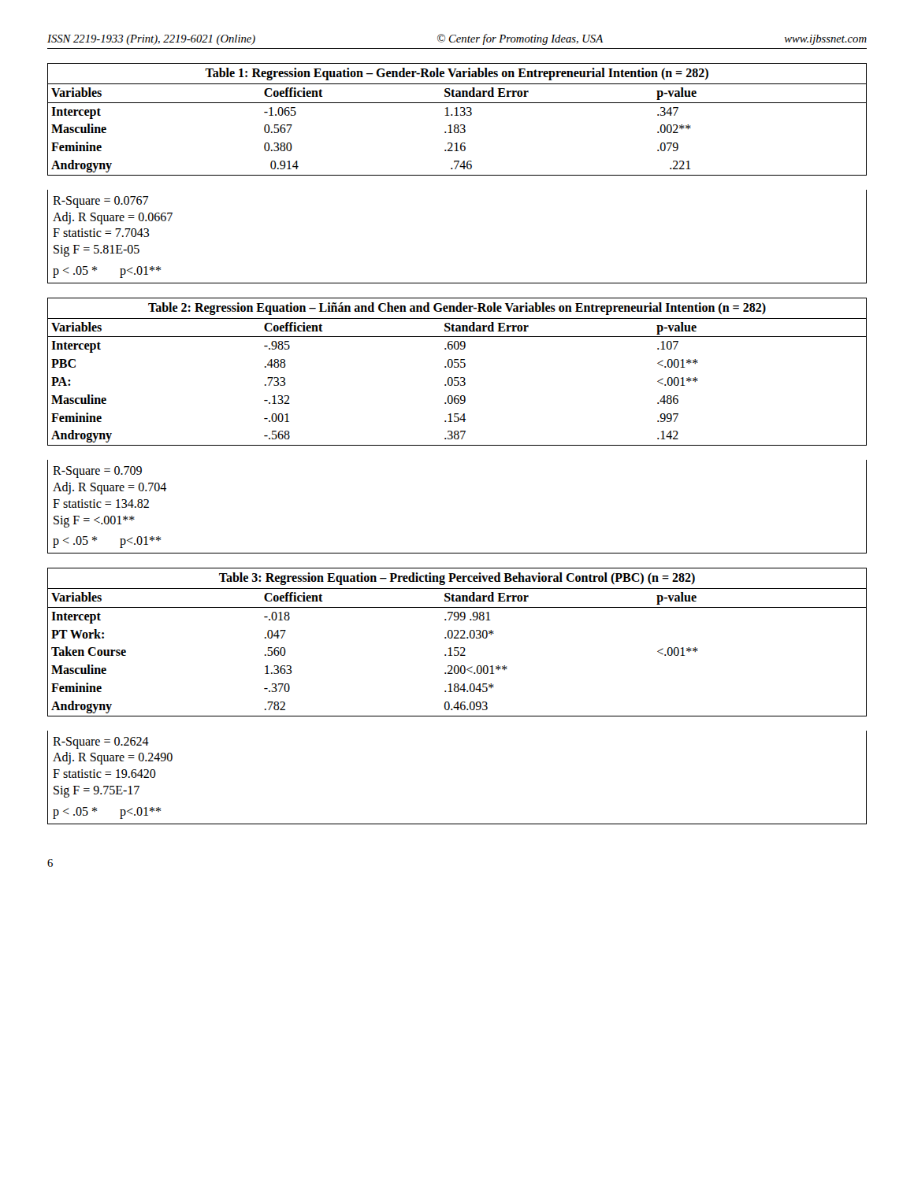ISSN 2219-1933 (Print), 2219-6021 (Online) © Center for Promoting Ideas, USA www.ijbssnet.com
Table 1: Regression Equation – Gender-Role Variables on Entrepreneurial Intention (n = 282)
| Variables | Coefficient | Standard Error | p-value |
| --- | --- | --- | --- |
| Intercept | -1.065 | 1.133 | .347 |
| Masculine | 0.567 | .183 | .002** |
| Feminine | 0.380 | .216 | .079 |
| Androgyny | 0.914 | .746 | .221 |
R-Square = 0.0767
Adj. R Square = 0.0667
F statistic = 7.7043
Sig F = 5.81E-05
p < .05 * p<.01**
Table 2: Regression Equation – Liñán and Chen and Gender-Role Variables on Entrepreneurial Intention (n = 282)
| Variables | Coefficient | Standard Error | p-value |
| --- | --- | --- | --- |
| Intercept | -.985 | .609 | .107 |
| PBC | .488 | .055 | <.001** |
| PA: | .733 | .053 | <.001** |
| Masculine | -.132 | .069 | .486 |
| Feminine | -.001 | .154 | .997 |
| Androgyny | -.568 | .387 | .142 |
R-Square = 0.709
Adj. R Square = 0.704
F statistic = 134.82
Sig F = <.001**
p < .05 * p<.01**
Table 3: Regression Equation – Predicting Perceived Behavioral Control (PBC) (n = 282)
| Variables | Coefficient | Standard Error | p-value |
| --- | --- | --- | --- |
| Intercept | -.018 | .799 .981 | |
| PT Work: | .047 | .022.030* | |
| Taken Course | .560 | .152 | <.001** |
| Masculine | 1.363 | .200<.001** | |
| Feminine | -.370 | .184.045* | |
| Androgyny | .782 | 0.46.093 | |
R-Square = 0.2624
Adj. R Square = 0.2490
F statistic = 19.6420
Sig F = 9.75E-17
p < .05 * p<.01**
6